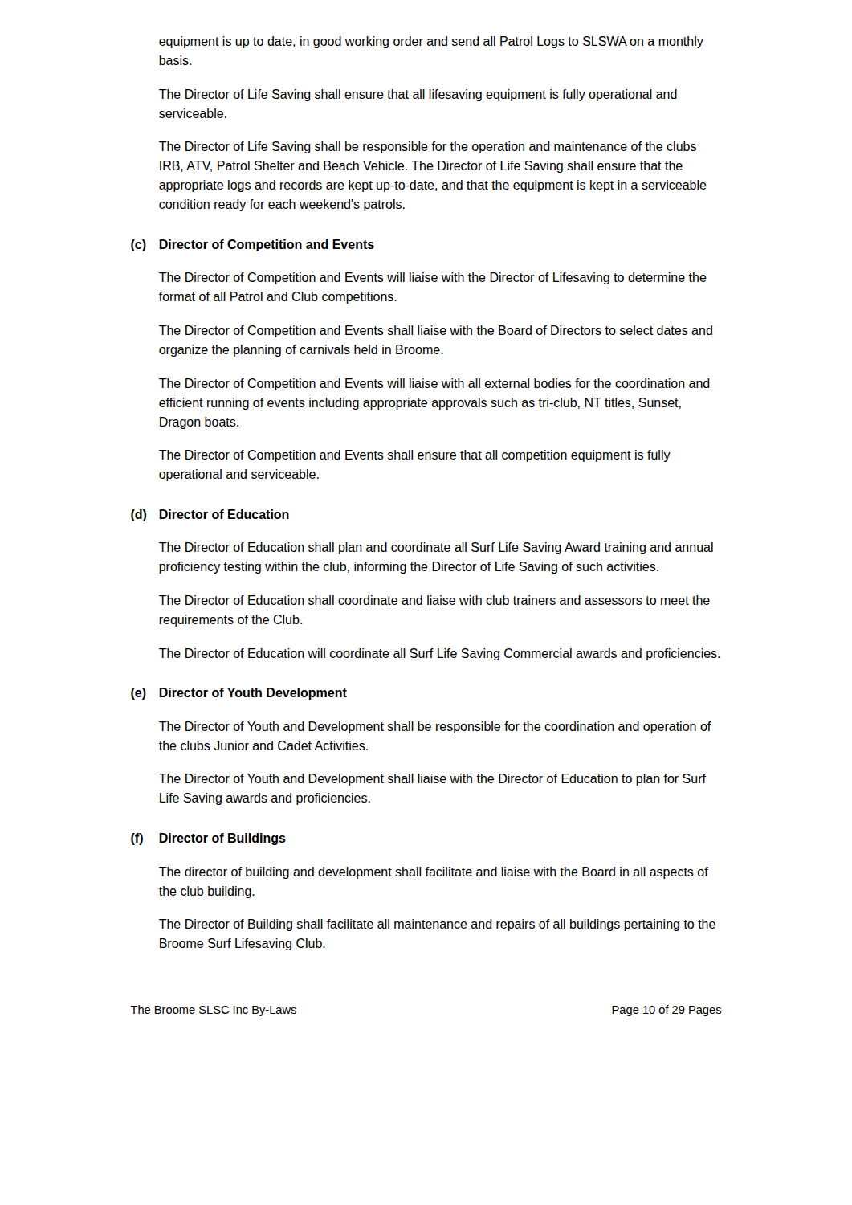equipment is up to date, in good working order and send all Patrol Logs to SLSWA on a monthly basis.
The Director of Life Saving shall ensure that all lifesaving equipment is fully operational and serviceable.
The Director of Life Saving shall be responsible for the operation and maintenance of the clubs IRB, ATV, Patrol Shelter and Beach Vehicle. The Director of Life Saving shall ensure that the appropriate logs and records are kept up-to-date, and that the equipment is kept in a serviceable condition ready for each weekend's patrols.
(c) Director of Competition and Events
The Director of Competition and Events will liaise with the Director of Lifesaving to determine the format of all Patrol and Club competitions.
The Director of Competition and Events shall liaise with the Board of Directors to select dates and organize the planning of carnivals held in Broome.
The Director of Competition and Events will liaise with all external bodies for the coordination and efficient running of events including appropriate approvals such as tri-club, NT titles, Sunset, Dragon boats.
The Director of Competition and Events shall ensure that all competition equipment is fully operational and serviceable.
(d) Director of Education
The Director of Education shall plan and coordinate all Surf Life Saving Award training and annual proficiency testing within the club, informing the Director of Life Saving of such activities.
The Director of Education shall coordinate and liaise with club trainers and assessors to meet the requirements of the Club.
The Director of Education will coordinate all Surf Life Saving Commercial awards and proficiencies.
(e) Director of Youth Development
The Director of Youth and Development shall be responsible for the coordination and operation of the clubs Junior and Cadet Activities.
The Director of Youth and Development shall liaise with the Director of Education to plan for Surf Life Saving awards and proficiencies.
(f) Director of Buildings
The director of building and development shall facilitate and liaise with the Board in all aspects of the club building.
The Director of Building shall facilitate all maintenance and repairs of all buildings pertaining to the Broome Surf Lifesaving Club.
The Broome SLSC Inc By-Laws Page 10 of 29 Pages